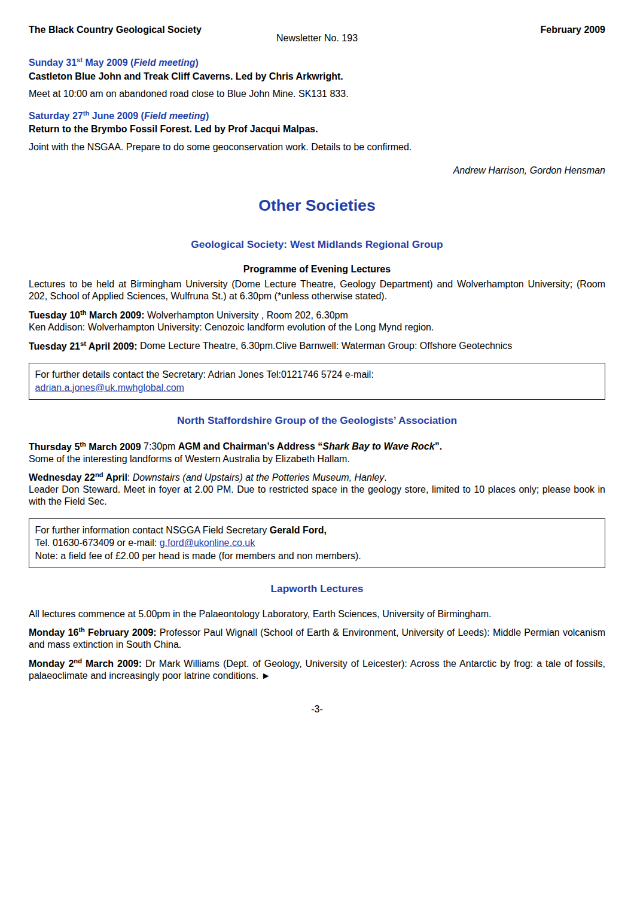The Black Country Geological Society February 2009
Newsletter No. 193
Sunday 31st May 2009 (Field meeting)
Castleton Blue John and Treak Cliff Caverns. Led by Chris Arkwright.
Meet at 10:00 am on abandoned road close to Blue John Mine. SK131 833.
Saturday 27th June 2009 (Field meeting)
Return to the Brymbo Fossil Forest. Led by Prof Jacqui Malpas.
Joint with the NSGAA. Prepare to do some geoconservation work. Details to be confirmed.
Andrew Harrison, Gordon Hensman
Other Societies
Geological Society: West Midlands Regional Group
Programme of Evening Lectures
Lectures to be held at Birmingham University (Dome Lecture Theatre, Geology Department) and Wolverhampton University; (Room 202, School of Applied Sciences, Wulfruna St.) at 6.30pm (*unless otherwise stated).
Tuesday 10th March 2009: Wolverhampton University , Room 202, 6.30pm
Ken Addison: Wolverhampton University: Cenozoic landform evolution of the Long Mynd region.
Tuesday 21st April 2009: Dome Lecture Theatre, 6.30pm.Clive Barnwell: Waterman Group: Offshore Geotechnics
For further details contact the Secretary: Adrian Jones Tel:0121746 5724 e-mail:
adrian.a.jones@uk.mwhglobal.com
North Staffordshire Group of the Geologists’ Association
Thursday 5th March 2009 7:30pm AGM and Chairman’s Address “Shark Bay to Wave Rock”.
Some of the interesting landforms of Western Australia by Elizabeth Hallam.
Wednesday 22nd April: Downstairs (and Upstairs) at the Potteries Museum, Hanley.
Leader Don Steward. Meet in foyer at 2.00 PM. Due to restricted space in the geology store, limited to 10 places only; please book in with the Field Sec.
For further information contact NSGGA Field Secretary Gerald Ford,
Tel. 01630-673409 or e-mail: g.ford@ukonline.co.uk
Note: a field fee of £2.00 per head is made (for members and non members).
Lapworth Lectures
All lectures commence at 5.00pm in the Palaeontology Laboratory, Earth Sciences, University of Birmingham.
Monday 16th February 2009: Professor Paul Wignall (School of Earth & Environment, University of Leeds): Middle Permian volcanism and mass extinction in South China.
Monday 2nd March 2009: Dr Mark Williams (Dept. of Geology, University of Leicester): Across the Antarctic by frog: a tale of fossils, palaeoclimate and increasingly poor latrine conditions. ►
-3-